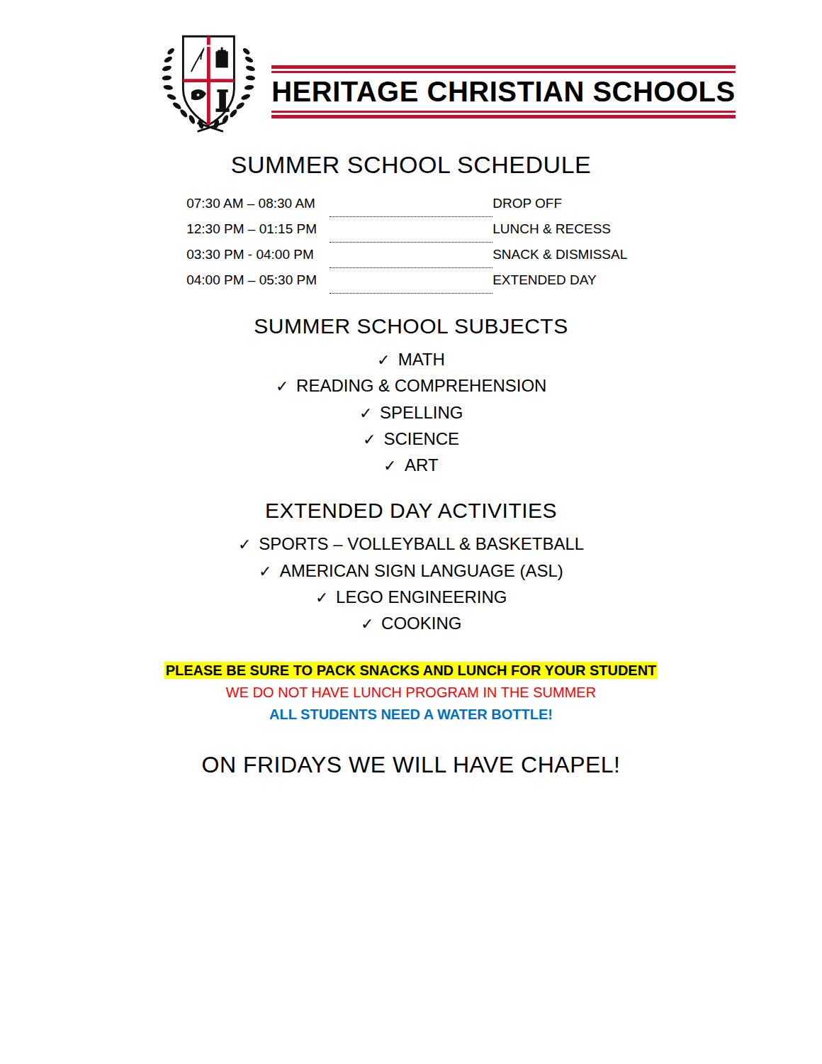H
HERITAGE CHRISTIAN SCHOOLS
SUMMER SCHOOL SCHEDULE
| 07:30 AM – 08:30 AM | | DROP OFF |
| 12:30 PM – 01:15 PM | | LUNCH & RECESS |
| 03:30 PM - 04:00 PM | | SNACK & DISMISSAL |
| 04:00 PM – 05:30 PM | | EXTENDED DAY |
SUMMER SCHOOL SUBJECTS
MATH
READING & COMPREHENSION
SPELLING
SCIENCE
ART
EXTENDED DAY ACTIVITIES
SPORTS – VOLLEYBALL & BASKETBALL
AMERICAN SIGN LANGUAGE (ASL)
LEGO ENGINEERING
COOKING
PLEASE BE SURE TO PACK SNACKS AND LUNCH FOR YOUR STUDENT WE DO NOT HAVE LUNCH PROGRAM IN THE SUMMER ALL STUDENTS NEED A WATER BOTTLE!
ON FRIDAYS WE WILL HAVE CHAPEL!